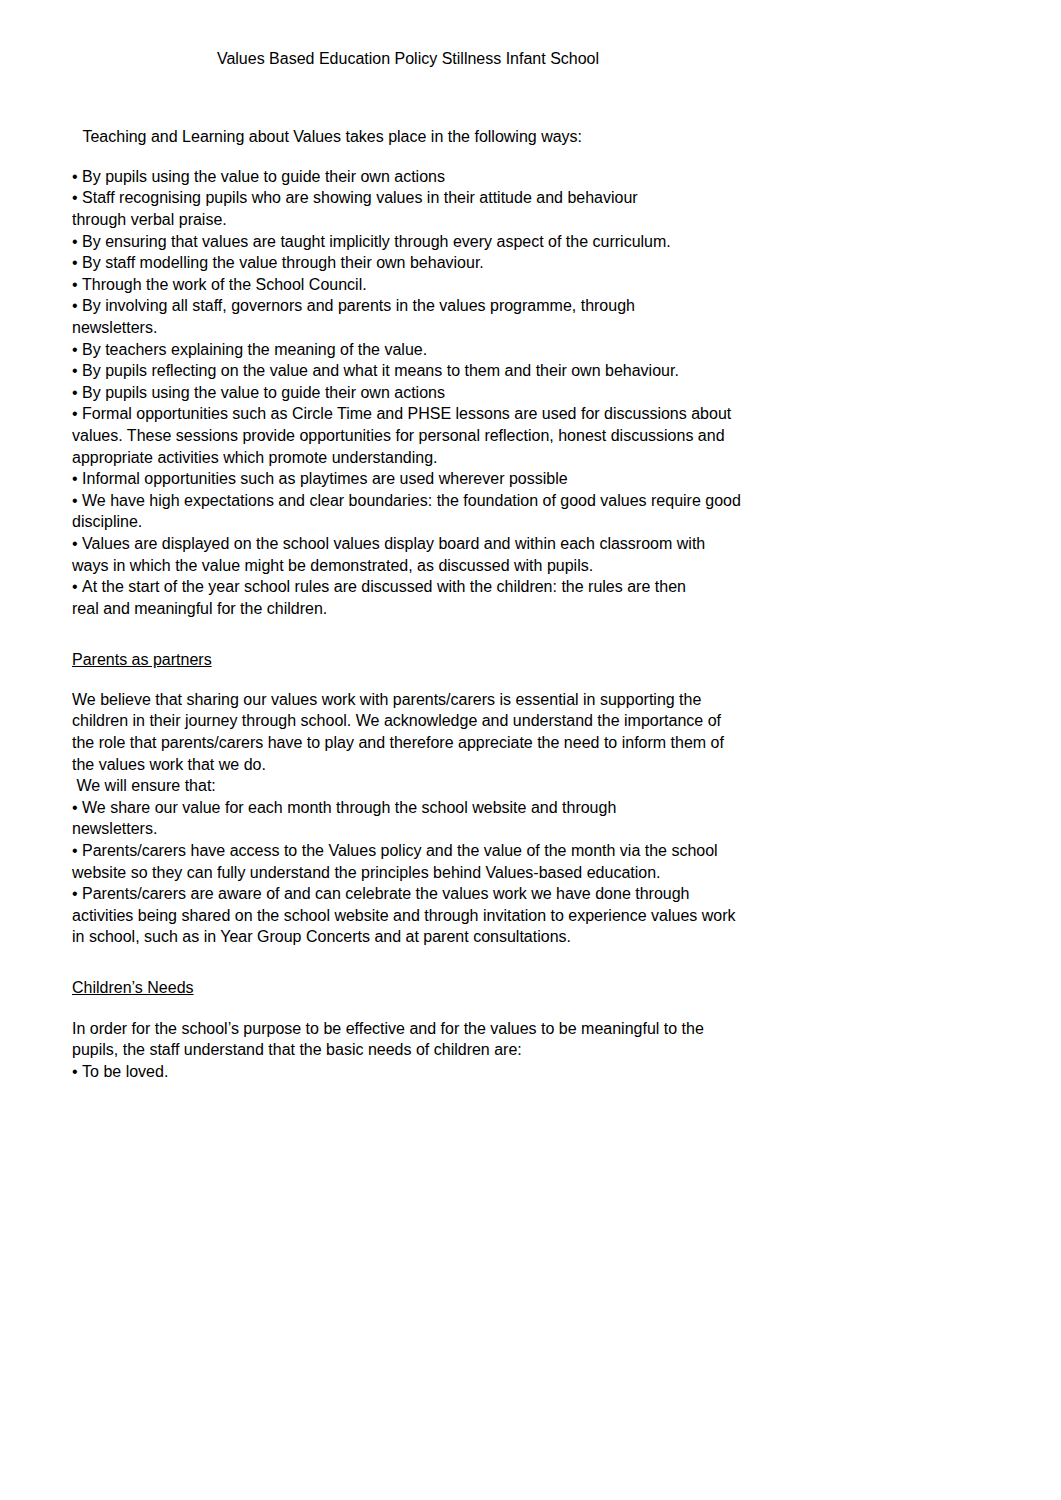Values Based Education Policy Stillness Infant School
Teaching and Learning about Values takes place in the following ways:
By pupils using the value to guide their own actions
Staff recognising pupils who are showing values in their attitude and behaviourthrough verbal praise.
By ensuring that values are taught implicitly through every aspect of the curriculum.
By staff modelling the value through their own behaviour.
Through the work of the School Council.
By involving all staff, governors and parents in the values programme, throughnewsletters.
By teachers explaining the meaning of the value.
By pupils reflecting on the value and what it means to them and their own behaviour.
By pupils using the value to guide their own actions
Formal opportunities such as Circle Time and PHSE lessons are used for discussions about values. These sessions provide opportunities for personal reflection, honest discussions and appropriate activities which promote understanding.
Informal opportunities such as playtimes are used wherever possible
We have high expectations and clear boundaries: the foundation of good values require good discipline.
Values are displayed on the school values display board and within each classroom with ways in which the value might be demonstrated, as discussed with pupils.
At the start of the year school rules are discussed with the children: the rules are thenreal and meaningful for the children.
Parents as partners
We believe that sharing our values work with parents/carers is essential in supporting the children in their journey through school. We acknowledge and understand the importance of the role that parents/carers have to play and therefore appreciate the need to inform them of the values work that we do.
We will ensure that:
We share our value for each month through the school website and throughnewsletters.
Parents/carers have access to the Values policy and the value of the month via the school website so they can fully understand the principles behind Values-based education.
Parents/carers are aware of and can celebrate the values work we have done through activities being shared on the school website and through invitation to experience values work in school, such as in Year Group Concerts and at parent consultations.
Children’s Needs
In order for the school’s purpose to be effective and for the values to be meaningful to the pupils, the staff understand that the basic needs of children are:
To be loved.